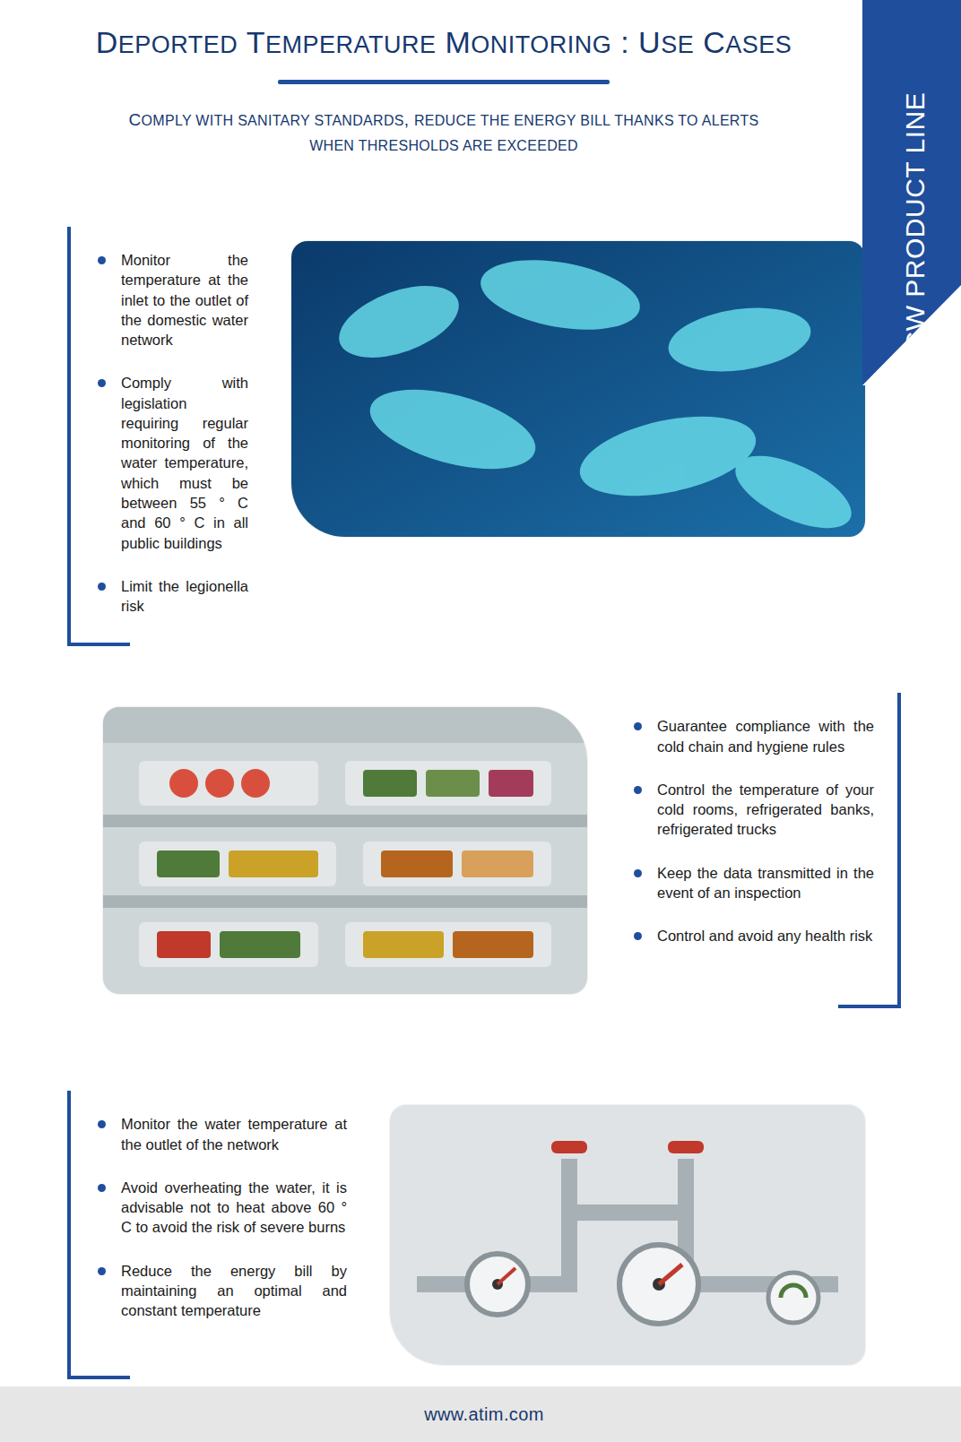ACW PRODUCT LINE
DEPORTED TEMPERATURE MONITORING : USE CASES
COMPLY WITH SANITARY STANDARDS, REDUCE THE ENERGY BILL THANKS TO ALERTS WHEN THRESHOLDS ARE EXCEEDED
Monitor the temperature at the inlet to the outlet of the domestic water network
Comply with legislation requiring regular monitoring of the water temperature, which must be between 55 ° C and 60 ° C in all public buildings
Limit the legionella risk
Guarantee compliance with the cold chain and hygiene rules
Control the temperature of your cold rooms, refrigerated banks, refrigerated trucks
Keep the data transmitted in the event of an inspection
Control and avoid any health risk
Monitor the water temperature at the outlet of the network
Avoid overheating the water, it is advisable not to heat above 60 ° C to avoid the risk of severe burns
Reduce the energy bill by maintaining an optimal and constant temperature
www.atim.com